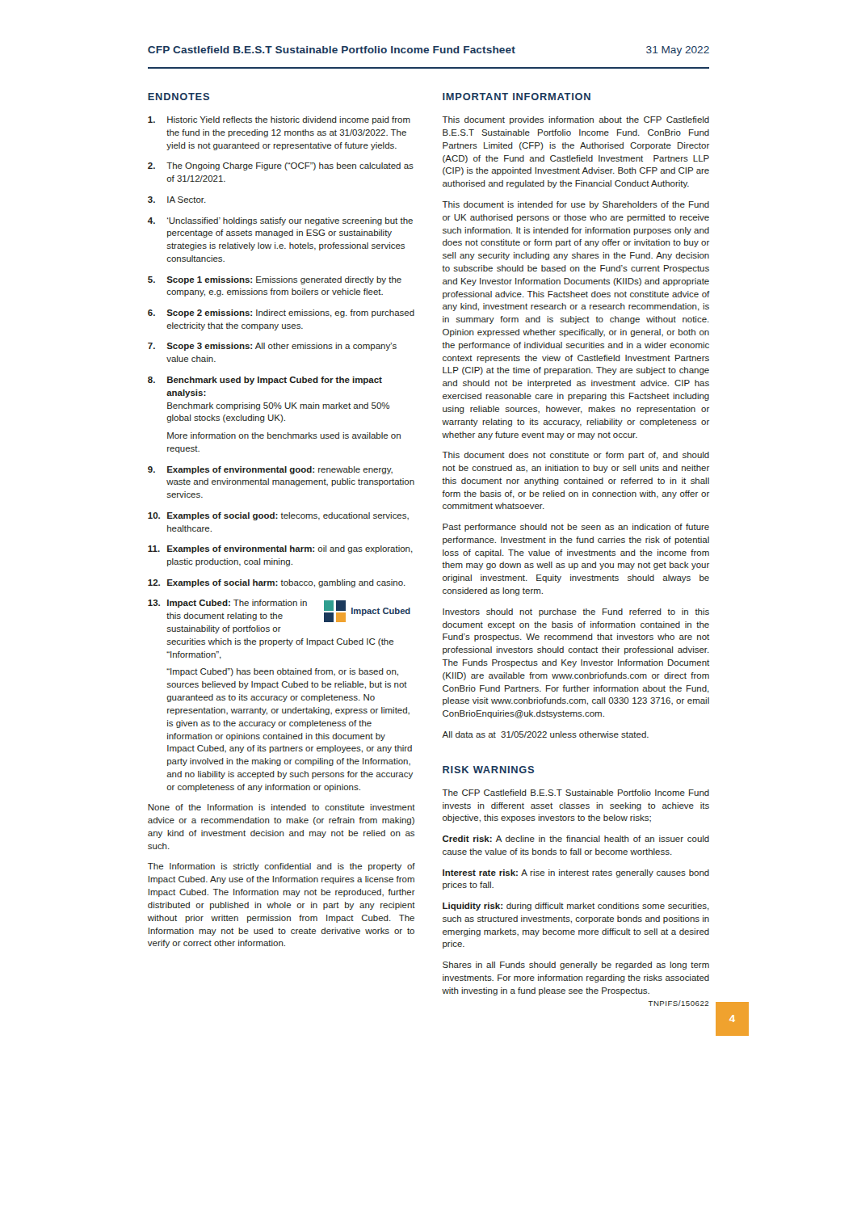CFP Castlefield B.E.S.T Sustainable Portfolio Income Fund Factsheet
31 May 2022
Endnotes
Historic Yield reflects the historic dividend income paid from the fund in the preceding 12 months as at 31/03/2022. The yield is not guaranteed or representative of future yields.
The Ongoing Charge Figure (“OCF”) has been calculated as of 31/12/2021.
IA Sector.
‘Unclassified’ holdings satisfy our negative screening but the percentage of assets managed in ESG or sustainability strategies is relatively low i.e. hotels, professional services consultancies.
Scope 1 emissions: Emissions generated directly by the company, e.g. emissions from boilers or vehicle fleet.
Scope 2 emissions: Indirect emissions, eg. from purchased electricity that the company uses.
Scope 3 emissions: All other emissions in a company’s value chain.
Benchmark used by Impact Cubed for the impact analysis:
Benchmark comprising 50% UK main market and 50% global stocks (excluding UK).
More information on the benchmarks used is available on request.
Examples of environmental good: renewable energy, waste and environmental management, public transportation services.
Examples of social good: telecoms, educational services, healthcare.
Examples of environmental harm: oil and gas exploration, plastic production, coal mining.
Examples of social harm: tobacco, gambling and casino.
Impact Cubed
Impact Cubed: The information in this document relating to the sustainability of portfolios or securities which is the property of Impact Cubed IC (the “Information”,
“Impact Cubed”) has been obtained from, or is based on, sources believed by Impact Cubed to be reliable, but is not guaranteed as to its accuracy or completeness. No representation, warranty, or undertaking, express or limited, is given as to the accuracy or completeness of the information or opinions contained in this document by Impact Cubed, any of its partners or employees, or any third party involved in the making or compiling of the Information, and no liability is accepted by such persons for the accuracy or completeness of any information or opinions.
None of the Information is intended to constitute investment advice or a recommendation to make (or refrain from making) any kind of investment decision and may not be relied on as such.
The Information is strictly confidential and is the property of Impact Cubed. Any use of the Information requires a license from Impact Cubed. The Information may not be reproduced, further distributed or published in whole or in part by any recipient without prior written permission from Impact Cubed. The Information may not be used to create derivative works or to verify or correct other information.
Important Information
This document provides information about the CFP Castlefield B.E.S.T Sustainable Portfolio Income Fund. ConBrio Fund Partners Limited (CFP) is the Authorised Corporate Director (ACD) of the Fund and Castlefield Investment Partners LLP (CIP) is the appointed Investment Adviser. Both CFP and CIP are authorised and regulated by the Financial Conduct Authority.
This document is intended for use by Shareholders of the Fund or UK authorised persons or those who are permitted to receive such information. It is intended for information purposes only and does not constitute or form part of any offer or invitation to buy or sell any security including any shares in the Fund. Any decision to subscribe should be based on the Fund’s current Prospectus and Key Investor Information Documents (KIIDs) and appropriate professional advice. This Factsheet does not constitute advice of any kind, investment research or a research recommendation, is in summary form and is subject to change without notice. Opinion expressed whether specifically, or in general, or both on the performance of individual securities and in a wider economic context represents the view of Castlefield Investment Partners LLP (CIP) at the time of preparation. They are subject to change and should not be interpreted as investment advice. CIP has exercised reasonable care in preparing this Factsheet including using reliable sources, however, makes no representation or warranty relating to its accuracy, reliability or completeness or whether any future event may or may not occur.
This document does not constitute or form part of, and should not be construed as, an initiation to buy or sell units and neither this document nor anything contained or referred to in it shall form the basis of, or be relied on in connection with, any offer or commitment whatsoever.
Past performance should not be seen as an indication of future performance. Investment in the fund carries the risk of potential loss of capital. The value of investments and the income from them may go down as well as up and you may not get back your original investment. Equity investments should always be considered as long term.
Investors should not purchase the Fund referred to in this document except on the basis of information contained in the Fund’s prospectus. We recommend that investors who are not professional investors should contact their professional adviser. The Funds Prospectus and Key Investor Information Document (KIID) are available from www.conbriofunds.com or direct from ConBrio Fund Partners. For further information about the Fund, please visit www.conbriofunds.com, call 0330 123 3716, or email ConBrioEnquiries@uk.dstsystems.com.
All data as at 31/05/2022 unless otherwise stated.
Risk Warnings
The CFP Castlefield B.E.S.T Sustainable Portfolio Income Fund invests in different asset classes in seeking to achieve its objective, this exposes investors to the below risks;
Credit risk: A decline in the financial health of an issuer could cause the value of its bonds to fall or become worthless.
Interest rate risk: A rise in interest rates generally causes bond prices to fall.
Liquidity risk: during difficult market conditions some securities, such as structured investments, corporate bonds and positions in emerging markets, may become more difficult to sell at a desired price.
Shares in all Funds should generally be regarded as long term investments. For more information regarding the risks associated with investing in a fund please see the Prospectus.
TNPIFS/150622
4